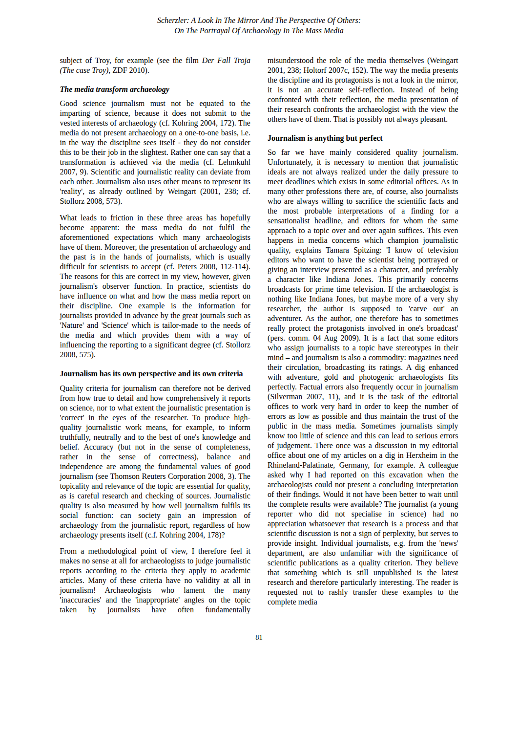Scherzler: A Look In The Mirror And The Perspective Of Others:
On The Portrayal Of Archaeology In The Mass Media
subject of Troy, for example (see the film Der Fall Troja (The case Troy), ZDF 2010).
The media transform archaeology
Good science journalism must not be equated to the imparting of science, because it does not submit to the vested interests of archaeology (cf. Kohring 2004, 172). The media do not present archaeology on a one-to-one basis, i.e. in the way the discipline sees itself - they do not consider this to be their job in the slightest. Rather one can say that a transformation is achieved via the media (cf. Lehmkuhl 2007, 9). Scientific and journalistic reality can deviate from each other. Journalism also uses other means to represent its 'reality', as already outlined by Weingart (2001, 238; cf. Stollorz 2008, 573).
What leads to friction in these three areas has hopefully become apparent: the mass media do not fulfil the aforementioned expectations which many archaeologists have of them. Moreover, the presentation of archaeology and the past is in the hands of journalists, which is usually difficult for scientists to accept (cf. Peters 2008, 112-114). The reasons for this are correct in my view, however, given journalism's observer function. In practice, scientists do have influence on what and how the mass media report on their discipline. One example is the information for journalists provided in advance by the great journals such as 'Nature' and 'Science' which is tailor-made to the needs of the media and which provides them with a way of influencing the reporting to a significant degree (cf. Stollorz 2008, 575).
Journalism has its own perspective and its own criteria
Quality criteria for journalism can therefore not be derived from how true to detail and how comprehensively it reports on science, nor to what extent the journalistic presentation is 'correct' in the eyes of the researcher. To produce high-quality journalistic work means, for example, to inform truthfully, neutrally and to the best of one's knowledge and belief. Accuracy (but not in the sense of completeness, rather in the sense of correctness), balance and independence are among the fundamental values of good journalism (see Thomson Reuters Corporation 2008, 3). The topicality and relevance of the topic are essential for quality, as is careful research and checking of sources. Journalistic quality is also measured by how well journalism fulfils its social function: can society gain an impression of archaeology from the journalistic report, regardless of how archaeology presents itself (c.f. Kohring 2004, 178)?
From a methodological point of view, I therefore feel it makes no sense at all for archaeologists to judge journalistic reports according to the criteria they apply to academic articles. Many of these criteria have no validity at all in journalism! Archaeologists who lament the many 'inaccuracies' and the 'inappropriate' angles on the topic taken by journalists have often fundamentally misunderstood the role of the media themselves (Weingart 2001, 238; Holtorf 2007c, 152). The way the media presents the discipline and its protagonists is not a look in the mirror, it is not an accurate self-reflection. Instead of being confronted with their reflection, the media presentation of their research confronts the archaeologist with the view the others have of them. That is possibly not always pleasant.
Journalism is anything but perfect
So far we have mainly considered quality journalism. Unfortunately, it is necessary to mention that journalistic ideals are not always realized under the daily pressure to meet deadlines which exists in some editorial offices. As in many other professions there are, of course, also journalists who are always willing to sacrifice the scientific facts and the most probable interpretations of a finding for a sensationalist headline, and editors for whom the same approach to a topic over and over again suffices. This even happens in media concerns which champion journalistic quality, explains Tamara Spitzing: 'I know of television editors who want to have the scientist being portrayed or giving an interview presented as a character, and preferably a character like Indiana Jones. This primarily concerns broadcasts for prime time television. If the archaeologist is nothing like Indiana Jones, but maybe more of a very shy researcher, the author is supposed to 'carve out' an adventurer. As the author, one therefore has to sometimes really protect the protagonists involved in one's broadcast' (pers. comm. 04 Aug 2009). It is a fact that some editors who assign journalists to a topic have stereotypes in their mind – and journalism is also a commodity: magazines need their circulation, broadcasting its ratings. A dig enhanced with adventure, gold and photogenic archaeologists fits perfectly. Factual errors also frequently occur in journalism (Silverman 2007, 11), and it is the task of the editorial offices to work very hard in order to keep the number of errors as low as possible and thus maintain the trust of the public in the mass media. Sometimes journalists simply know too little of science and this can lead to serious errors of judgement. There once was a discussion in my editorial office about one of my articles on a dig in Herxheim in the Rhineland-Palatinate, Germany, for example. A colleague asked why I had reported on this excavation when the archaeologists could not present a concluding interpretation of their findings. Would it not have been better to wait until the complete results were available? The journalist (a young reporter who did not specialise in science) had no appreciation whatsoever that research is a process and that scientific discussion is not a sign of perplexity, but serves to provide insight. Individual journalists, e.g. from the 'news' department, are also unfamiliar with the significance of scientific publications as a quality criterion. They believe that something which is still unpublished is the latest research and therefore particularly interesting. The reader is requested not to rashly transfer these examples to the complete media
81